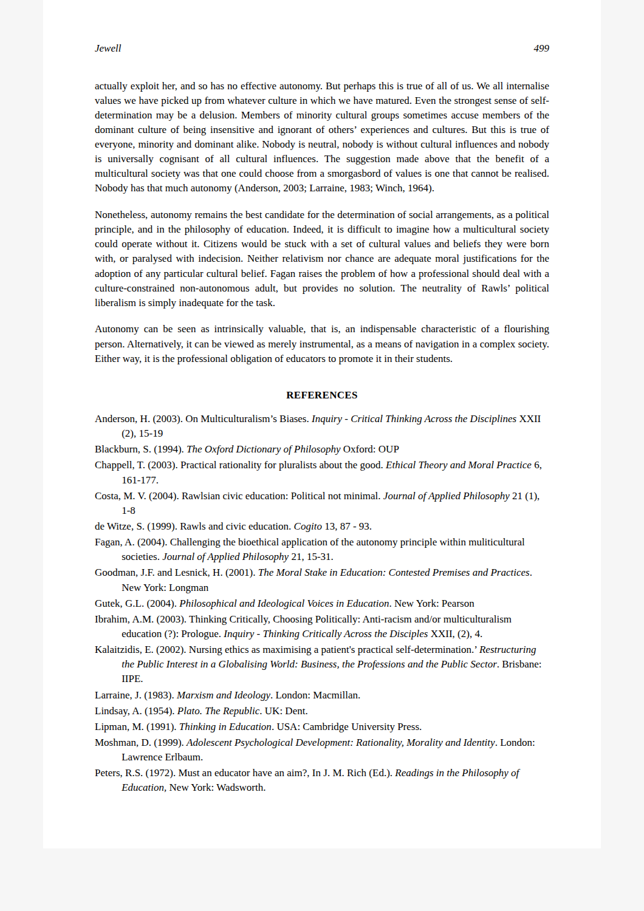Jewell 499
actually exploit her, and so has no effective autonomy. But perhaps this is true of all of us. We all internalise values we have picked up from whatever culture in which we have matured. Even the strongest sense of self-determination may be a delusion. Members of minority cultural groups sometimes accuse members of the dominant culture of being insensitive and ignorant of others’ experiences and cultures. But this is true of everyone, minority and dominant alike. Nobody is neutral, nobody is without cultural influences and nobody is universally cognisant of all cultural influences. The suggestion made above that the benefit of a multicultural society was that one could choose from a smorgasbord of values is one that cannot be realised. Nobody has that much autonomy (Anderson, 2003; Larraine, 1983; Winch, 1964).
Nonetheless, autonomy remains the best candidate for the determination of social arrangements, as a political principle, and in the philosophy of education. Indeed, it is difficult to imagine how a multicultural society could operate without it. Citizens would be stuck with a set of cultural values and beliefs they were born with, or paralysed with indecision. Neither relativism nor chance are adequate moral justifications for the adoption of any particular cultural belief. Fagan raises the problem of how a professional should deal with a culture-constrained non-autonomous adult, but provides no solution. The neutrality of Rawls’ political liberalism is simply inadequate for the task.
Autonomy can be seen as intrinsically valuable, that is, an indispensable characteristic of a flourishing person. Alternatively, it can be viewed as merely instrumental, as a means of navigation in a complex society. Either way, it is the professional obligation of educators to promote it in their students.
REFERENCES
Anderson, H. (2003). On Multiculturalism’s Biases. Inquiry - Critical Thinking Across the Disciplines XXII (2), 15-19
Blackburn, S. (1994). The Oxford Dictionary of Philosophy Oxford: OUP
Chappell, T. (2003). Practical rationality for pluralists about the good. Ethical Theory and Moral Practice 6, 161-177.
Costa, M. V. (2004). Rawlsian civic education: Political not minimal. Journal of Applied Philosophy 21 (1), 1-8
de Witze, S. (1999). Rawls and civic education. Cogito 13, 87 - 93.
Fagan, A. (2004). Challenging the bioethical application of the autonomy principle within muliticultural societies. Journal of Applied Philosophy 21, 15-31.
Goodman, J.F. and Lesnick, H. (2001). The Moral Stake in Education: Contested Premises and Practices. New York: Longman
Gutek, G.L. (2004). Philosophical and Ideological Voices in Education. New York: Pearson
Ibrahim, A.M. (2003). Thinking Critically, Choosing Politically: Anti-racism and/or multiculturalism education (?): Prologue. Inquiry - Thinking Critically Across the Disciples XXII, (2), 4.
Kalaitzidis, E. (2002). Nursing ethics as maximising a patient's practical self-determination.’ Restructuring the Public Interest in a Globalising World: Business, the Professions and the Public Sector. Brisbane: IIPE.
Larraine, J. (1983). Marxism and Ideology. London: Macmillan.
Lindsay, A. (1954). Plato. The Republic. UK: Dent.
Lipman, M. (1991). Thinking in Education. USA: Cambridge University Press.
Moshman, D. (1999). Adolescent Psychological Development: Rationality, Morality and Identity. London: Lawrence Erlbaum.
Peters, R.S. (1972). Must an educator have an aim?, In J. M. Rich (Ed.). Readings in the Philosophy of Education, New York: Wadsworth.